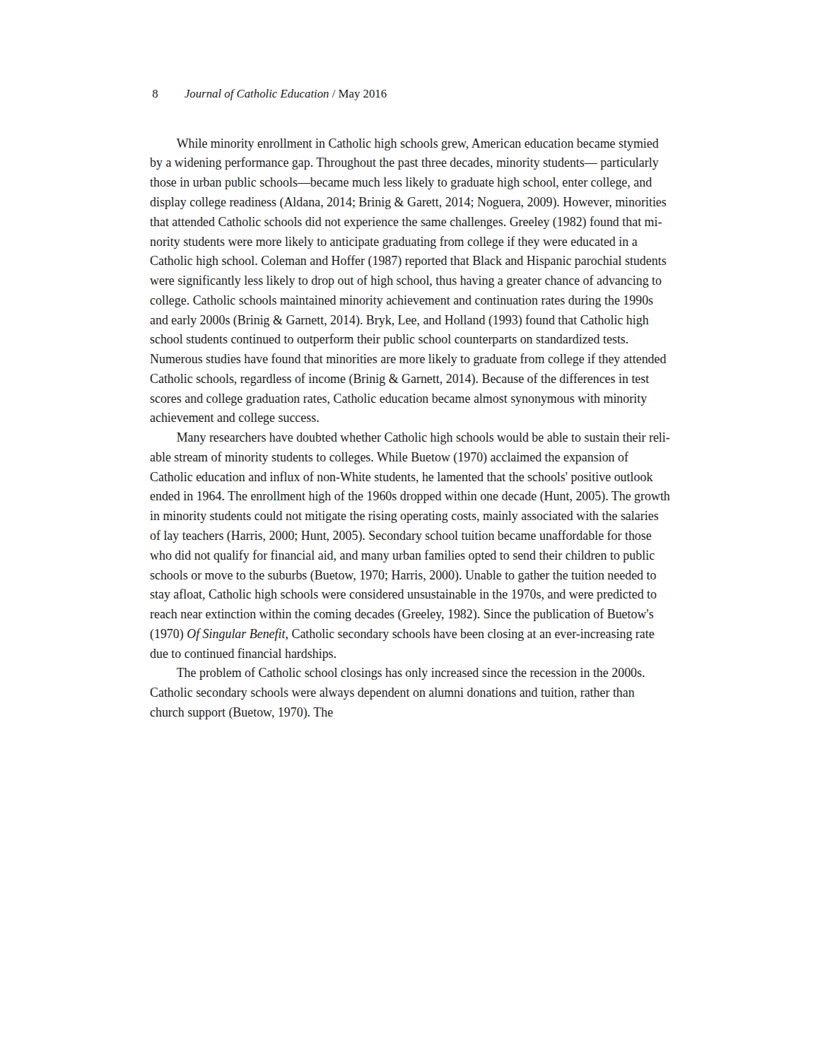8 Journal of Catholic Education / May 2016
While minority enrollment in Catholic high schools grew, American education became stymied by a widening performance gap. Throughout the past three decades, minority students— particularly those in urban public schools—became much less likely to graduate high school, enter college, and display college readiness (Aldana, 2014; Brinig & Garett, 2014; Noguera, 2009). However, minorities that attended Catholic schools did not experience the same challenges. Greeley (1982) found that minority students were more likely to anticipate graduating from college if they were educated in a Catholic high school. Coleman and Hoffer (1987) reported that Black and Hispanic parochial students were significantly less likely to drop out of high school, thus having a greater chance of advancing to college. Catholic schools maintained minority achievement and continuation rates during the 1990s and early 2000s (Brinig & Garnett, 2014). Bryk, Lee, and Holland (1993) found that Catholic high school students continued to outperform their public school counterparts on standardized tests. Numerous studies have found that minorities are more likely to graduate from college if they attended Catholic schools, regardless of income (Brinig & Garnett, 2014). Because of the differences in test scores and college graduation rates, Catholic education became almost synonymous with minority achievement and college success.
Many researchers have doubted whether Catholic high schools would be able to sustain their reliable stream of minority students to colleges. While Buetow (1970) acclaimed the expansion of Catholic education and influx of non-White students, he lamented that the schools' positive outlook ended in 1964. The enrollment high of the 1960s dropped within one decade (Hunt, 2005). The growth in minority students could not mitigate the rising operating costs, mainly associated with the salaries of lay teachers (Harris, 2000; Hunt, 2005). Secondary school tuition became unaffordable for those who did not qualify for financial aid, and many urban families opted to send their children to public schools or move to the suburbs (Buetow, 1970; Harris, 2000). Unable to gather the tuition needed to stay afloat, Catholic high schools were considered unsustainable in the 1970s, and were predicted to reach near extinction within the coming decades (Greeley, 1982). Since the publication of Buetow's (1970) Of Singular Benefit, Catholic secondary schools have been closing at an ever-increasing rate due to continued financial hardships.
The problem of Catholic school closings has only increased since the recession in the 2000s. Catholic secondary schools were always dependent on alumni donations and tuition, rather than church support (Buetow, 1970). The